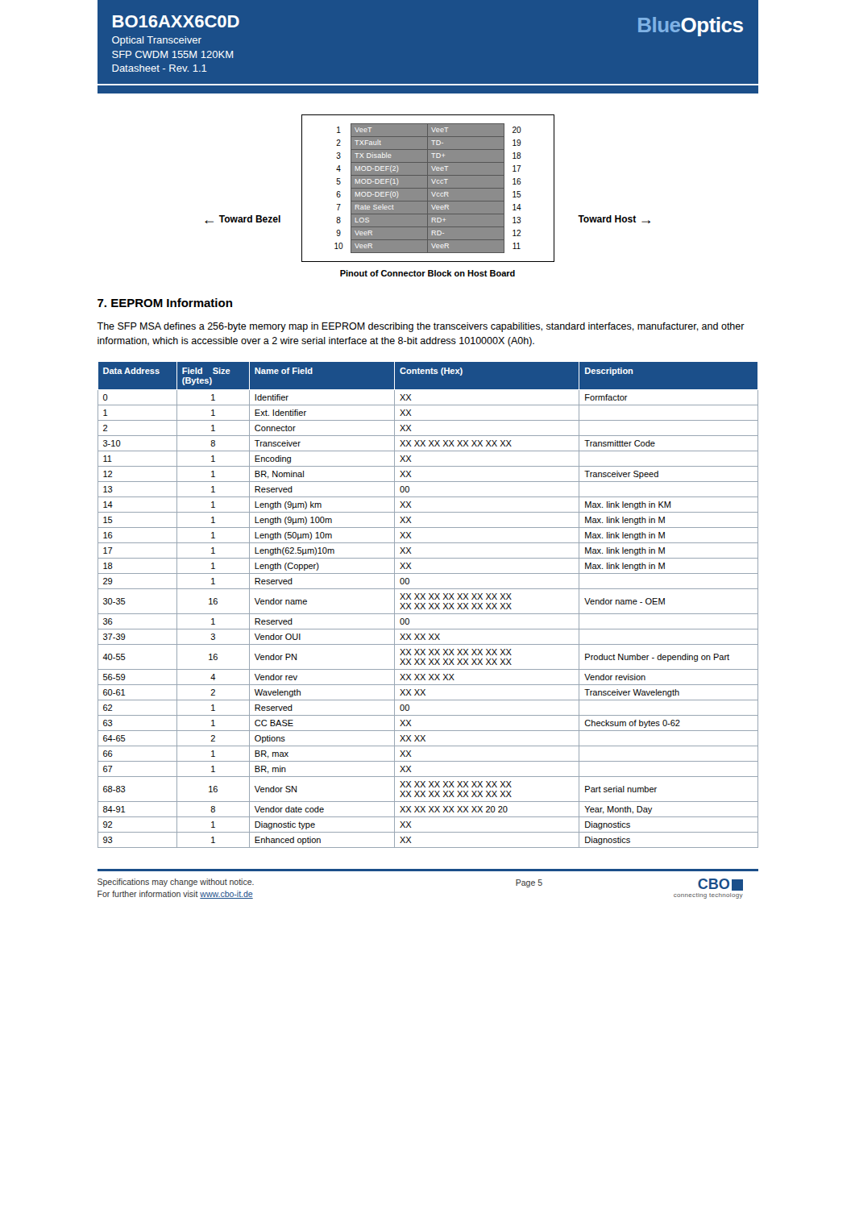BO16AXX6C0D
Optical Transceiver
SFP CWDM 155M 120KM
Datasheet - Rev. 1.1
Blue Optics
← Toward Bezel
Toward Host →
| 1 | VeeT | VeeT | 20 |
| 2 | TXFault | TD- | 19 |
| 3 | TX Disable | TD+ | 18 |
| 4 | MOD-DEF(2) | VeeT | 17 |
| 5 | MOD-DEF(1) | VccT | 16 |
| 6 | MOD-DEF(0) | VccR | 15 |
| 7 | Rate Select | VeeR | 14 |
| 8 | LOS | RD+ | 13 |
| 9 | VeeR | RD- | 12 |
| 10 | VeeR | VeeR | 11 |
Pinout of Connector Block on Host Board
7. EEPROM Information
The SFP MSA defines a 256-byte memory map in EEPROM describing the transceivers capabilities, standard interfaces, manufacturer, and other information, which is accessible over a 2 wire serial interface at the 8-bit address 1010000X (A0h).
| Data Address | Field Size (Bytes) | Name of Field | Contents (Hex) | Description |
| --- | --- | --- | --- | --- |
| 0 | 1 | Identifier | XX | Formfactor |
| 1 | 1 | Ext. Identifier | XX | |
| 2 | 1 | Connector | XX | |
| 3-10 | 8 | Transceiver | XX XX XX XX XX XX XX XX | Transmittter Code |
| 11 | 1 | Encoding | XX | |
| 12 | 1 | BR, Nominal | XX | Transceiver Speed |
| 13 | 1 | Reserved | 00 | |
| 14 | 1 | Length (9µm) km | XX | Max. link length in KM |
| 15 | 1 | Length (9µm) 100m | XX | Max. link length in M |
| 16 | 1 | Length (50µm) 10m | XX | Max. link length in M |
| 17 | 1 | Length(62.5µm)10m | XX | Max. link length in M |
| 18 | 1 | Length (Copper) | XX | Max. link length in M |
| 29 | 1 | Reserved | 00 | |
| 30-35 | 16 | Vendor name | XX XX XX XX XX XX XX XX XX XX XX XX XX XX XX XX | Vendor name - OEM |
| 36 | 1 | Reserved | 00 | |
| 37-39 | 3 | Vendor OUI | XX XX XX | |
| 40-55 | 16 | Vendor PN | XX XX XX XX XX XX XX XX XX XX XX XX XX XX XX XX | Product Number - depending on Part |
| 56-59 | 4 | Vendor rev | XX XX XX XX | Vendor revision |
| 60-61 | 2 | Wavelength | XX XX | Transceiver Wavelength |
| 62 | 1 | Reserved | 00 | |
| 63 | 1 | CC BASE | XX | Checksum of bytes 0-62 |
| 64-65 | 2 | Options | XX XX | |
| 66 | 1 | BR, max | XX | |
| 67 | 1 | BR, min | XX | |
| 68-83 | 16 | Vendor SN | XX XX XX XX XX XX XX XX XX XX XX XX XX XX XX XX | Part serial number |
| 84-91 | 8 | Vendor date code | XX XX XX XX XX XX 20 20 | Year, Month, Day |
| 92 | 1 | Diagnostic type | XX | Diagnostics |
| 93 | 1 | Enhanced option | XX | Diagnostics |
Specifications may change without notice.
For further information visit www.cbo-it.de
Page 5
CBO connecting technology